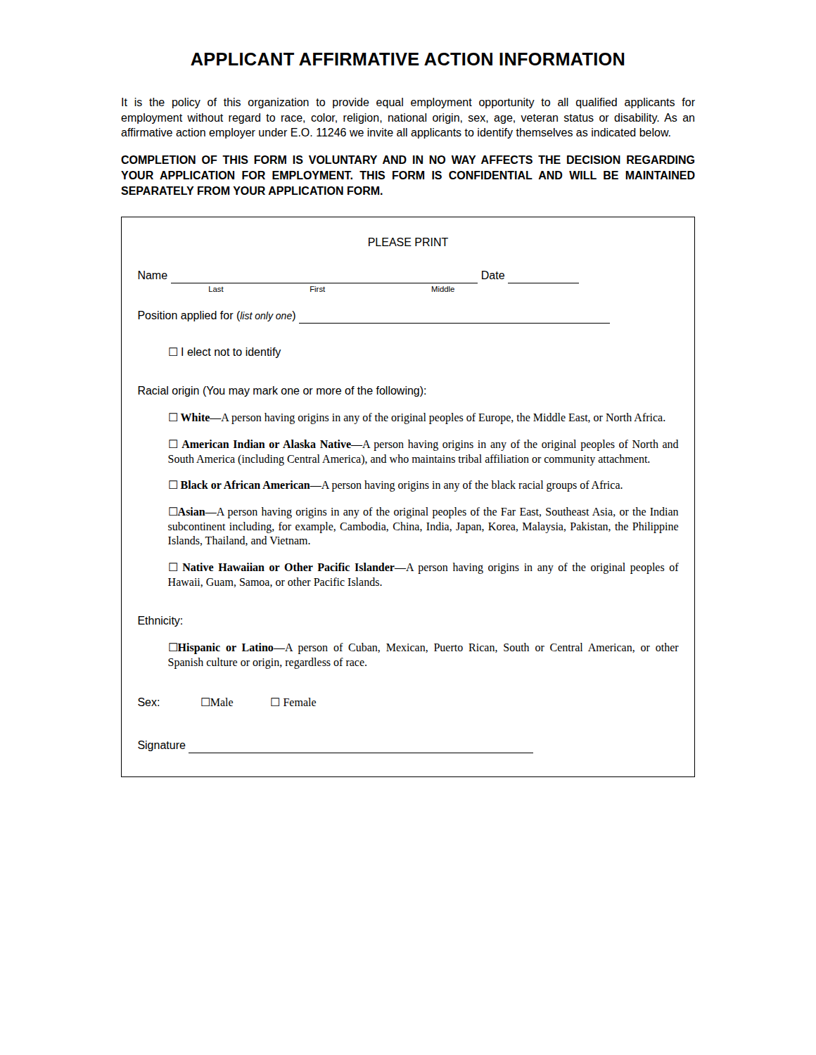APPLICANT AFFIRMATIVE ACTION INFORMATION
It is the policy of this organization to provide equal employment opportunity to all qualified applicants for employment without regard to race, color, religion, national origin, sex, age, veteran status or disability. As an affirmative action employer under E.O. 11246 we invite all applicants to identify themselves as indicated below.
COMPLETION OF THIS FORM IS VOLUNTARY AND IN NO WAY AFFECTS THE DECISION REGARDING YOUR APPLICATION FOR EMPLOYMENT. THIS FORM IS CONFIDENTIAL AND WILL BE MAINTAINED SEPARATELY FROM YOUR APPLICATION FORM.
PLEASE PRINT
Name Date
Last First Middle
Position applied for (list only one)
☐ I elect not to identify
Racial origin (You may mark one or more of the following):
☐ White—A person having origins in any of the original peoples of Europe, the Middle East, or North Africa.
☐ American Indian or Alaska Native—A person having origins in any of the original peoples of North and South America (including Central America), and who maintains tribal affiliation or community attachment.
☐ Black or African American—A person having origins in any of the black racial groups of Africa.
☐Asian—A person having origins in any of the original peoples of the Far East, Southeast Asia, or the Indian subcontinent including, for example, Cambodia, China, India, Japan, Korea, Malaysia, Pakistan, the Philippine Islands, Thailand, and Vietnam.
☐ Native Hawaiian or Other Pacific Islander—A person having origins in any of the original peoples of Hawaii, Guam, Samoa, or other Pacific Islands.
Ethnicity:
☐Hispanic or Latino—A person of Cuban, Mexican, Puerto Rican, South or Central American, or other Spanish culture or origin, regardless of race.
Sex: ☐Male ☐ Female
Signature